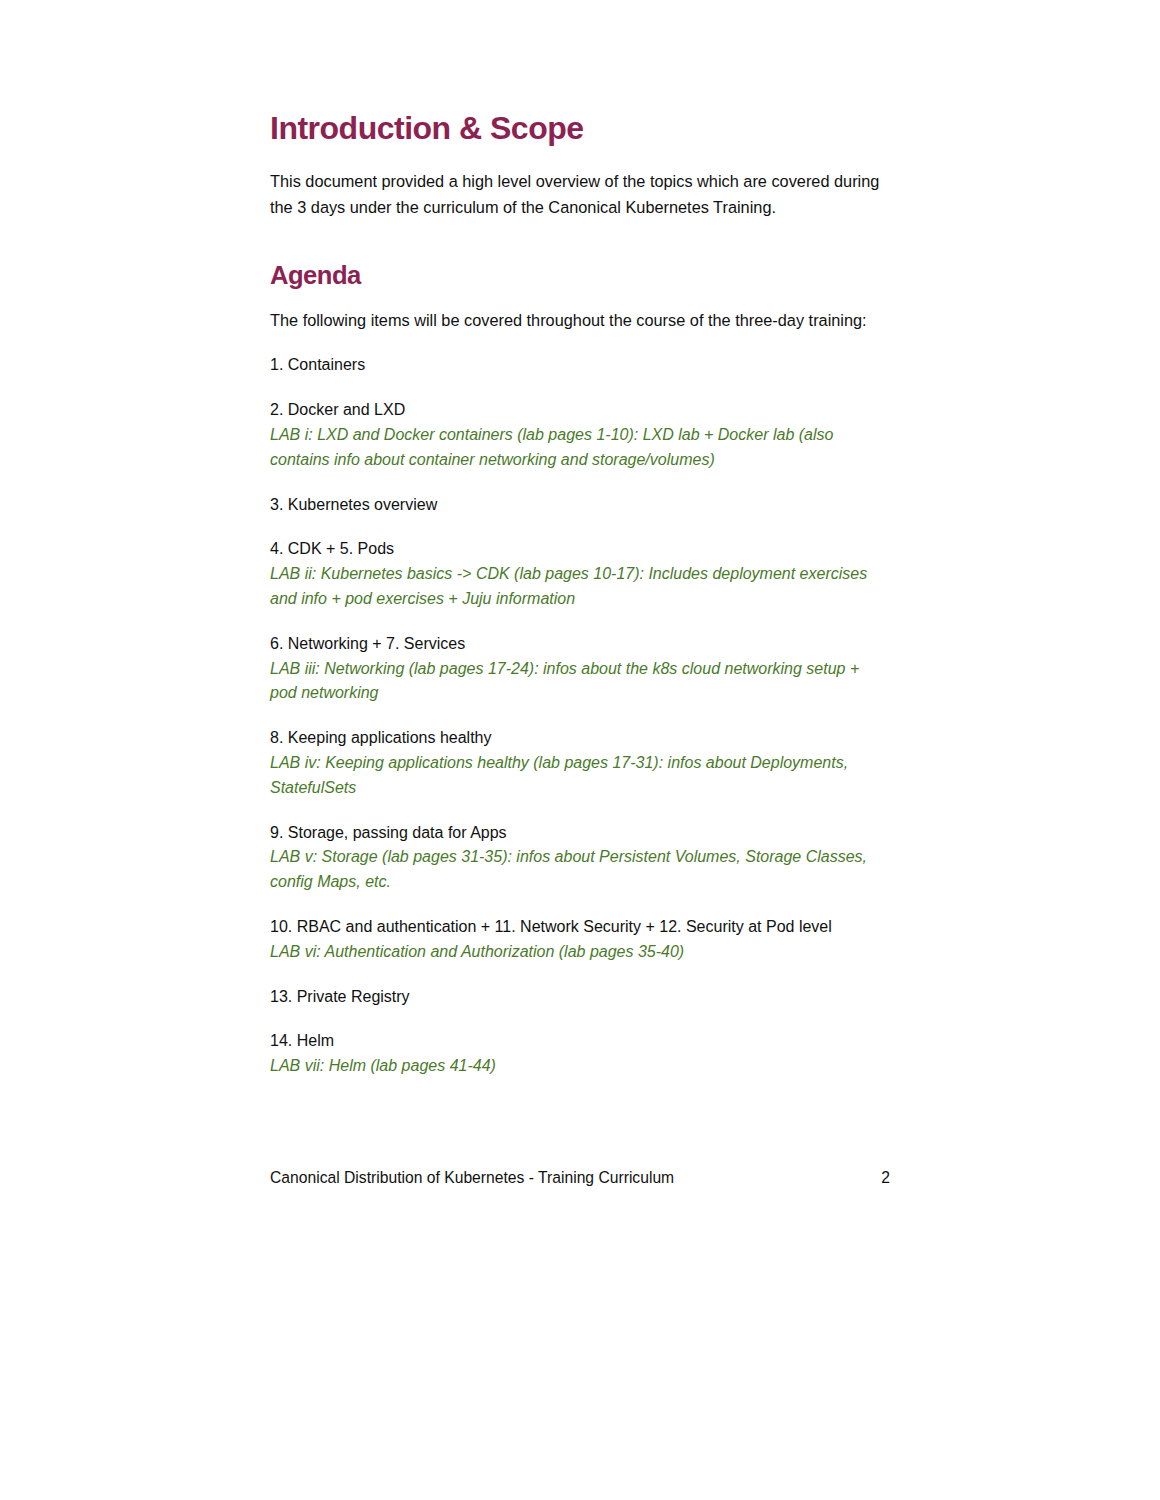Introduction & Scope
This document provided a high level overview of the topics which are covered during the 3 days under the curriculum of the Canonical Kubernetes Training.
Agenda
The following items will be covered throughout the course of the three-day training:
1. Containers
2. Docker and LXD LAB i: LXD and Docker containers (lab pages 1-10): LXD lab + Docker lab (also contains info about container networking and storage/volumes)
3. Kubernetes overview
4. CDK + 5. Pods LAB ii: Kubernetes basics -> CDK (lab pages 10-17): Includes deployment exercises and info + pod exercises + Juju information
6. Networking + 7. Services LAB iii: Networking (lab pages 17-24): infos about the k8s cloud networking setup + pod networking
8. Keeping applications healthy LAB iv: Keeping applications healthy (lab pages 17-31): infos about Deployments, StatefulSets
9. Storage, passing data for Apps LAB v: Storage (lab pages 31-35): infos about Persistent Volumes, Storage Classes, config Maps, etc.
10. RBAC and authentication + 11. Network Security + 12. Security at Pod level LAB vi: Authentication and Authorization (lab pages 35-40)
13. Private Registry
14. Helm LAB vii: Helm (lab pages 41-44)
Canonical Distribution of Kubernetes - Training Curriculum 2